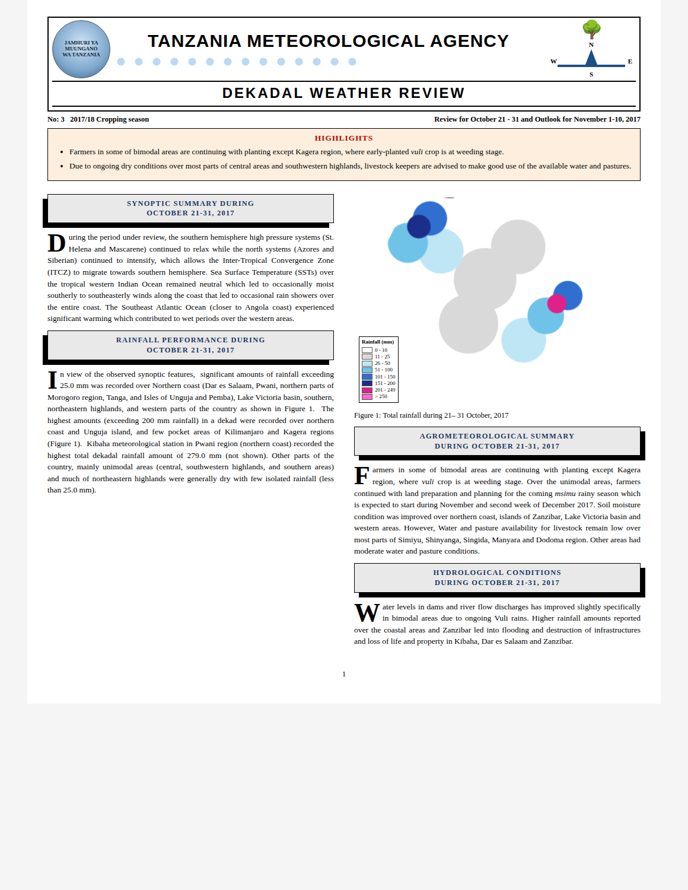JAMHURI YA MUUNGANO
WA TANZANIA
TANZANIA METEOROLOGICAL AGENCY
🌳
N
W
E
S
DEKADAL WEATHER REVIEW
No: 3 2017/18 Cropping season Review for October 21 - 31 and Outlook for November 1-10, 2017
HIGHLIGHTS
Farmers in some of bimodal areas are continuing with planting except Kagera region, where early-planted vuli crop is at weeding stage.
Due to ongoing dry conditions over most parts of central areas and southwestern highlands, livestock keepers are advised to make good use of the available water and pastures.
SYNOPTIC SUMMARY DURING
OCTOBER 21-31, 2017
During the period under review, the southern hemisphere high pressure systems (St. Helena and Mascarene) continued to relax while the north systems (Azores and Siberian) continued to intensify, which allows the Inter-Tropical Convergence Zone (ITCZ) to migrate towards southern hemisphere. Sea Surface Temperature (SSTs) over the tropical western Indian Ocean remained neutral which led to occasionally moist southerly to southeasterly winds along the coast that led to occasional rain showers over the entire coast. The Southeast Atlantic Ocean (closer to Angola coast) experienced significant warming which contributed to wet periods over the western areas.
RAINFALL PERFORMANCE DURING
OCTOBER 21-31, 2017
In view of the observed synoptic features, significant amounts of rainfall exceeding 25.0 mm was recorded over Northern coast (Dar es Salaam, Pwani, northern parts of Morogoro region, Tanga, and Isles of Unguja and Pemba), Lake Victoria basin, southern, northeastern highlands, and western parts of the country as shown in Figure 1. The highest amounts (exceeding 200 mm rainfall) in a dekad were recorded over northern coast and Unguja island, and few pocket areas of Kilimanjaro and Kagera regions (Figure 1). Kibaha meteorological station in Pwani region (northern coast) recorded the highest total dekadal rainfall amount of 279.0 mm (not shown). Other parts of the country, mainly unimodal areas (central, southwestern highlands, and southern areas) and much of northeastern highlands were generally dry with few isolated rainfall (less than 25.0 mm).
Rainfall (mm)
0 - 10
11 - 25
26 - 50
51 - 100
101 - 150
151 - 200
201 - 249
> 250
Figure 1: Total rainfall during 21– 31 October, 2017
AGROMETEOROLOGICAL SUMMARY
DURING OCTOBER 21-31, 2017
Farmers in some of bimodal areas are continuing with planting except Kagera region, where vuli crop is at weeding stage. Over the unimodal areas, farmers continued with land preparation and planning for the coming msimu rainy season which is expected to start during November and second week of December 2017. Soil moisture condition was improved over northern coast, islands of Zanzibar, Lake Victoria basin and western areas. However, Water and pasture availability for livestock remain low over most parts of Simiyu, Shinyanga, Singida, Manyara and Dodoma region. Other areas had moderate water and pasture conditions.
HYDROLOGICAL CONDITIONS
DURING OCTOBER 21-31, 2017
Water levels in dams and river flow discharges has improved slightly specifically in bimodal areas due to ongoing Vuli rains. Higher rainfall amounts reported over the coastal areas and Zanzibar led into flooding and destruction of infrastructures and loss of life and property in Kibaha, Dar es Salaam and Zanzibar.
1